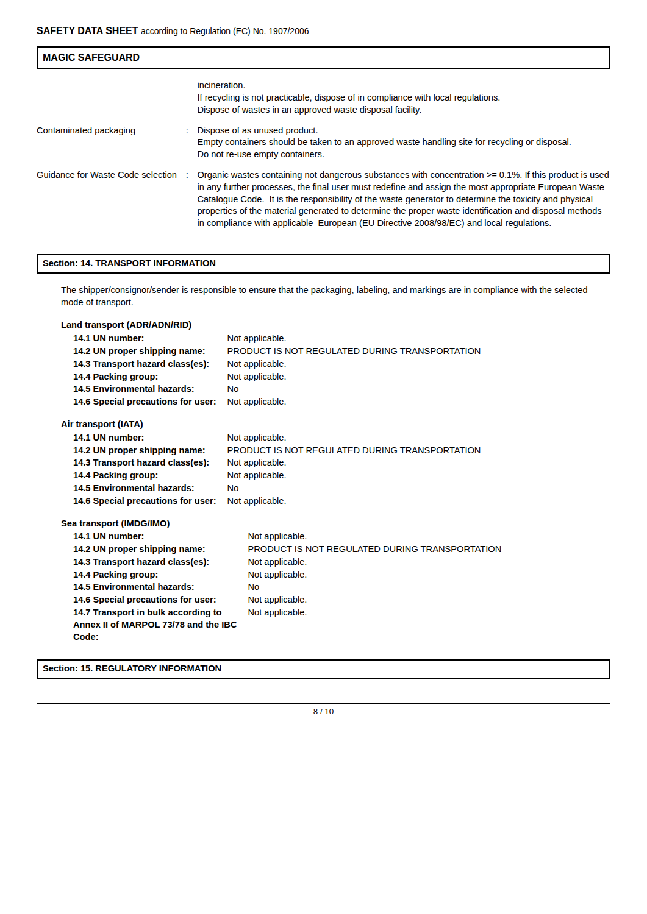SAFETY DATA SHEET according to Regulation (EC) No. 1907/2006
MAGIC SAFEGUARD
| | | incineration. If recycling is not practicable, dispose of in compliance with local regulations. Dispose of wastes in an approved waste disposal facility. |
| Contaminated packaging | : | Dispose of as unused product. Empty containers should be taken to an approved waste handling site for recycling or disposal. Do not re-use empty containers. |
| Guidance for Waste Code selection | : | Organic wastes containing not dangerous substances with concentration >= 0.1%. If this product is used in any further processes, the final user must redefine and assign the most appropriate European Waste Catalogue Code. It is the responsibility of the waste generator to determine the toxicity and physical properties of the material generated to determine the proper waste identification and disposal methods in compliance with applicable European (EU Directive 2008/98/EC) and local regulations. |
Section: 14. TRANSPORT INFORMATION
The shipper/consignor/sender is responsible to ensure that the packaging, labeling, and markings are in compliance with the selected mode of transport.
Land transport (ADR/ADN/RID)
| 14.1 UN number: | Not applicable. |
| 14.2 UN proper shipping name: | PRODUCT IS NOT REGULATED DURING TRANSPORTATION |
| 14.3 Transport hazard class(es): | Not applicable. |
| 14.4 Packing group: | Not applicable. |
| 14.5 Environmental hazards: | No |
| 14.6 Special precautions for user: | Not applicable. |
Air transport (IATA)
| 14.1 UN number: | Not applicable. |
| 14.2 UN proper shipping name: | PRODUCT IS NOT REGULATED DURING TRANSPORTATION |
| 14.3 Transport hazard class(es): | Not applicable. |
| 14.4 Packing group: | Not applicable. |
| 14.5 Environmental hazards: | No |
| 14.6 Special precautions for user: | Not applicable. |
Sea transport (IMDG/IMO)
| 14.1 UN number: | Not applicable. |
| 14.2 UN proper shipping name: | PRODUCT IS NOT REGULATED DURING TRANSPORTATION |
| 14.3 Transport hazard class(es): | Not applicable. |
| 14.4 Packing group: | Not applicable. |
| 14.5 Environmental hazards: | No |
| 14.6 Special precautions for user: | Not applicable. |
| 14.7 Transport in bulk according to Annex II of MARPOL 73/78 and the IBC Code: | Not applicable. |
Section: 15. REGULATORY INFORMATION
8 / 10